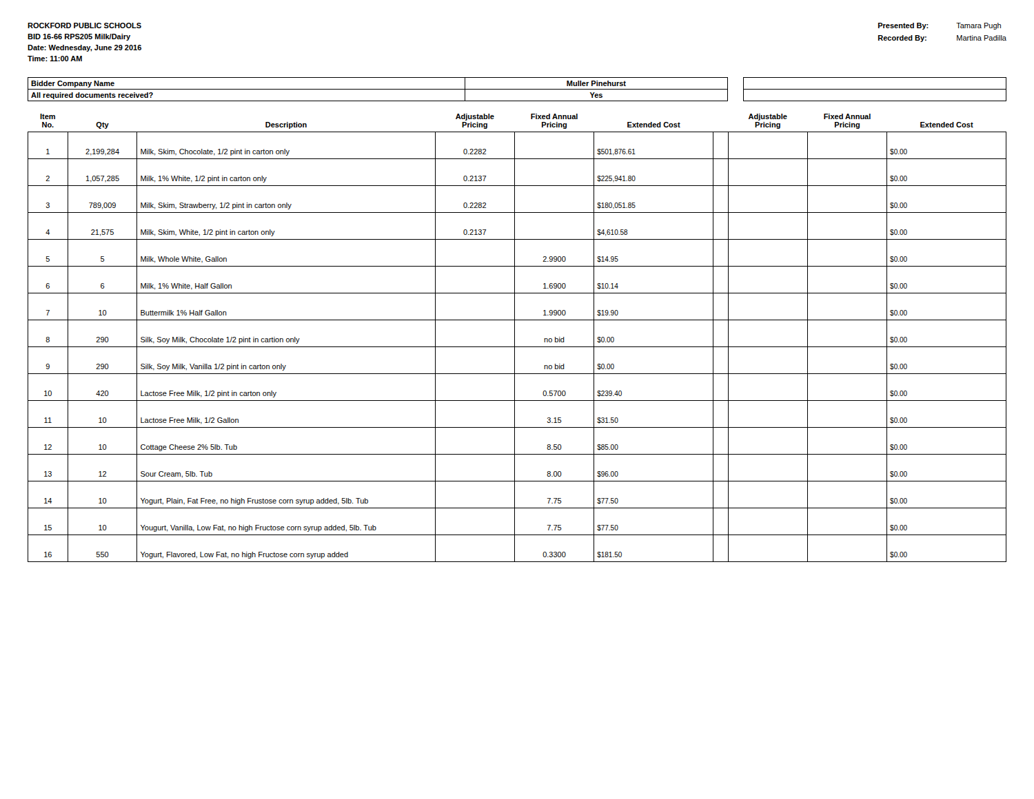| ROCKFORD PUBLIC SCHOOLS BID 16-66 RPS205 Milk/Dairy Date: Wednesday, June 29 2016 Time: 11:00 AM | / Presented By: / Tamara Pugh / / Recorded By: / Martina Padilla / |
| Bidder Company Name | Muller Pinehurst | | |
| All required documents received? | Yes | | |
| Item No. | Qty | Description | Adjustable Pricing | Fixed Annual Pricing | Extended Cost | | Adjustable Pricing | Fixed Annual Pricing | Extended Cost |
| --- | --- | --- | --- | --- | --- | --- | --- | --- | --- |
| 1 | 2,199,284 | Milk, Skim, Chocolate, 1/2 pint in carton only | 0.2282 | | $501,876.61 | | | | $0.00 |
| 2 | 1,057,285 | Milk, 1% White, 1/2 pint in carton only | 0.2137 | | $225,941.80 | | | | $0.00 |
| 3 | 789,009 | Milk, Skim, Strawberry, 1/2 pint in carton only | 0.2282 | | $180,051.85 | | | | $0.00 |
| 4 | 21,575 | Milk, Skim, White, 1/2 pint in carton only | 0.2137 | | $4,610.58 | | | | $0.00 |
| 5 | 5 | Milk, Whole White, Gallon | | 2.9900 | $14.95 | | | | $0.00 |
| 6 | 6 | Milk, 1% White, Half Gallon | | 1.6900 | $10.14 | | | | $0.00 |
| 7 | 10 | Buttermilk 1% Half Gallon | | 1.9900 | $19.90 | | | | $0.00 |
| 8 | 290 | Silk, Soy Milk, Chocolate 1/2 pint in cartion only | | no bid | $0.00 | | | | $0.00 |
| 9 | 290 | Silk, Soy Milk, Vanilla 1/2 pint in carton only | | no bid | $0.00 | | | | $0.00 |
| 10 | 420 | Lactose Free Milk, 1/2 pint in carton only | | 0.5700 | $239.40 | | | | $0.00 |
| 11 | 10 | Lactose Free Milk, 1/2 Gallon | | 3.15 | $31.50 | | | | $0.00 |
| 12 | 10 | Cottage Cheese 2% 5lb. Tub | | 8.50 | $85.00 | | | | $0.00 |
| 13 | 12 | Sour Cream, 5lb. Tub | | 8.00 | $96.00 | | | | $0.00 |
| 14 | 10 | Yogurt, Plain, Fat Free, no high Frustose corn syrup added, 5lb. Tub | | 7.75 | $77.50 | | | | $0.00 |
| 15 | 10 | Yougurt, Vanilla, Low Fat, no high Fructose corn syrup added, 5lb. Tub | | 7.75 | $77.50 | | | | $0.00 |
| 16 | 550 | Yogurt, Flavored, Low Fat, no high Fructose corn syrup added | | 0.3300 | $181.50 | | | | $0.00 |